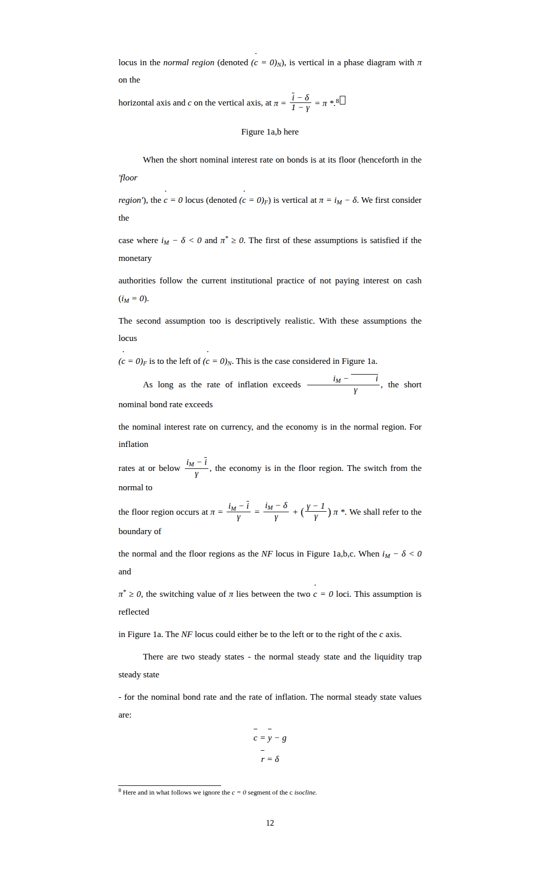locus in the normal region (denoted (c = 0)N), is vertical in a phase diagram with π on the
horizontal axis and c on the vertical axis, at π = i − δ 1 − γ = π *.8
Figure 1a,b here
When the short nominal interest rate on bonds is at its floor (henceforth in the 'floor
region'), the c = 0 locus (denoted (c = 0)F) is vertical at π = iM − δ. We first consider the
case where iM − δ < 0 and π* ≥ 0. The first of these assumptions is satisfied if the monetary
authorities follow the current institutional practice of not paying interest on cash (iM = 0).
The second assumption too is descriptively realistic. With these assumptions the locus
(c = 0)F is to the left of (c = 0)N. This is the case considered in Figure 1a.
As long as the rate of inflation exceeds iM − i γ, the short nominal bond rate exceeds
the nominal interest rate on currency, and the economy is in the normal region. For inflation
rates at or below iM − i γ, the economy is in the floor region. The switch from the normal to
the floor region occurs at π = iM − i γ = iM − δ γ + (γ − 1 γ) π *. We shall refer to the boundary of
the normal and the floor regions as the NF locus in Figure 1a,b,c. When iM − δ < 0 and
π* ≥ 0, the switching value of π lies between the two c = 0 loci. This assumption is reflected
in Figure 1a. The NF locus could either be to the left or to the right of the c axis.
There are two steady states - the normal steady state and the liquidity trap steady state
- for the nominal bond rate and the rate of inflation. The normal steady state values are:
c = y − g
r = δ
8 Here and in what follows we ignore the c = 0 segment of the c isocline.
12